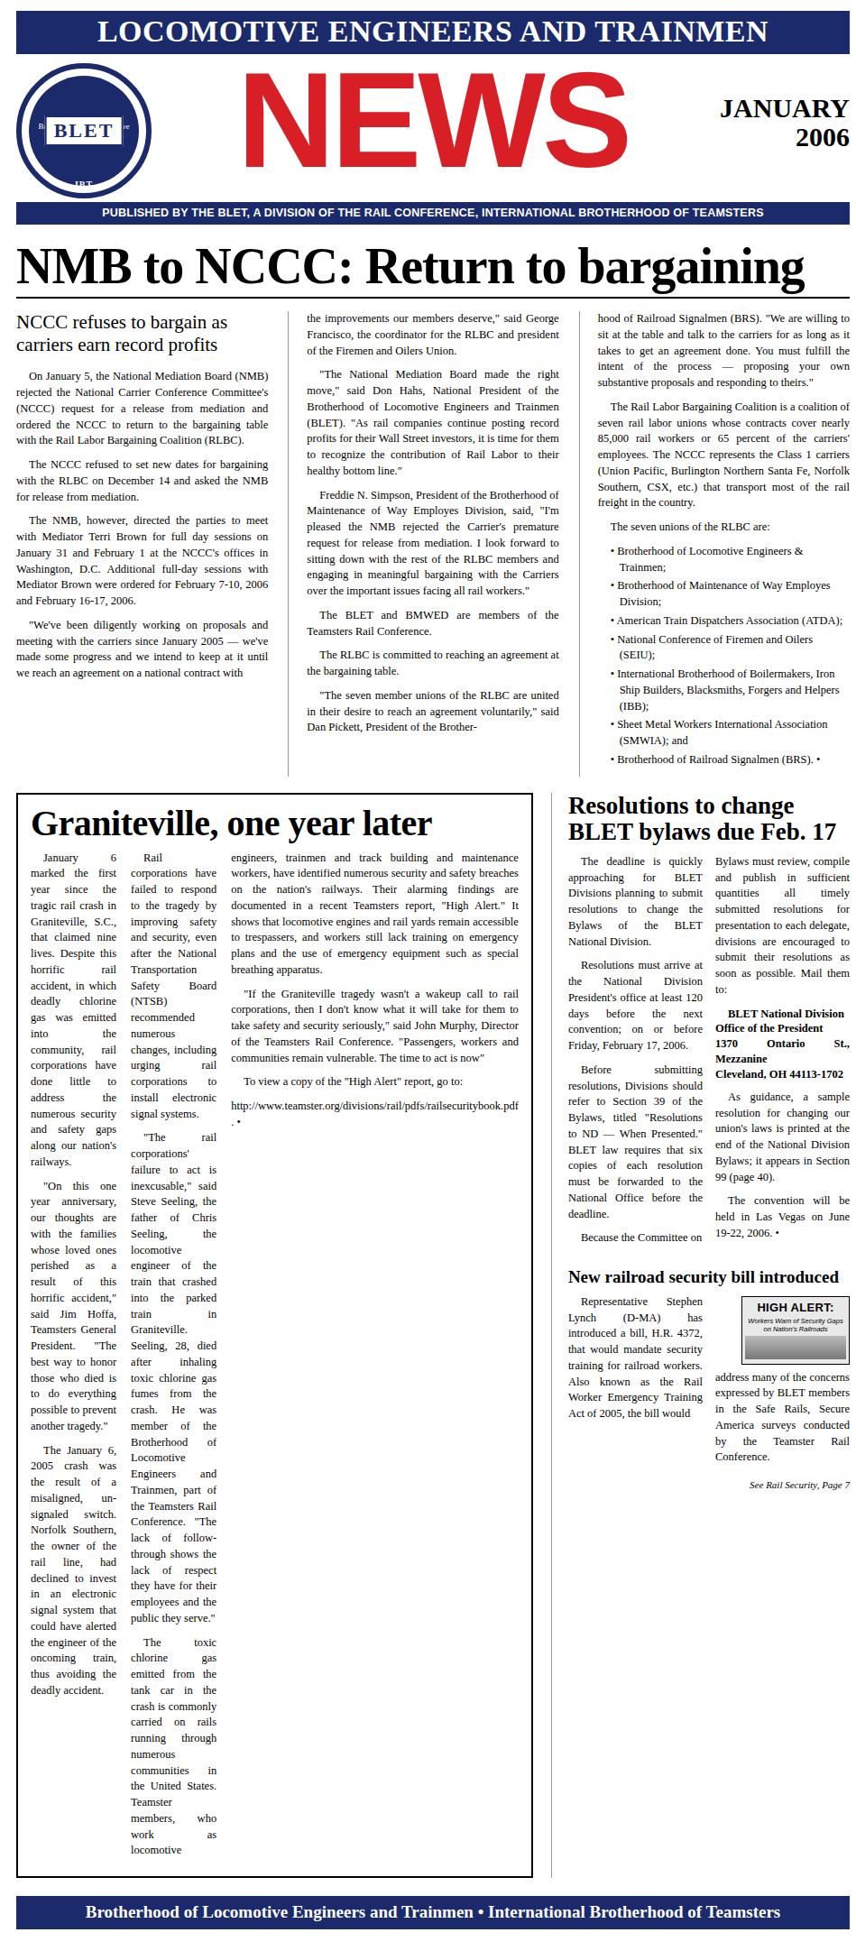LOCOMOTIVE ENGINEERS AND TRAINMEN
Brotherhood of Locomotive Engineers and Trainmen
BLET
IBT
NEWS
JANUARY
2006
PUBLISHED BY THE BLET, A DIVISION OF THE RAIL CONFERENCE, INTERNATIONAL BROTHERHOOD OF TEAMSTERS
NMB to NCCC: Return to bargaining
NCCC refuses to bargain as carriers earn record profits
On January 5, the National Mediation Board (NMB) rejected the National Carrier Conference Committee's (NCCC) request for a release from mediation and ordered the NCCC to return to the bargaining table with the Rail Labor Bargaining Coalition (RLBC).
The NCCC refused to set new dates for bargaining with the RLBC on December 14 and asked the NMB for release from mediation.
The NMB, however, directed the parties to meet with Mediator Terri Brown for full day sessions on January 31 and February 1 at the NCCC's offices in Washington, D.C. Additional full-day sessions with Mediator Brown were ordered for February 7-10, 2006 and February 16-17, 2006.
"We've been diligently working on proposals and meeting with the carriers since January 2005 — we've made some progress and we intend to keep at it until we reach an agreement on a national contract with
the improvements our members deserve," said George Francisco, the coordinator for the RLBC and president of the Firemen and Oilers Union.
"The National Mediation Board made the right move," said Don Hahs, National President of the Brotherhood of Locomotive Engineers and Trainmen (BLET). "As rail companies continue posting record profits for their Wall Street investors, it is time for them to recognize the contribution of Rail Labor to their healthy bottom line."
Freddie N. Simpson, President of the Brotherhood of Maintenance of Way Employes Division, said, "I'm pleased the NMB rejected the Carrier's premature request for release from mediation. I look forward to sitting down with the rest of the RLBC members and engaging in meaningful bargaining with the Carriers over the important issues facing all rail workers."
The BLET and BMWED are members of the Teamsters Rail Conference.
The RLBC is committed to reaching an agreement at the bargaining table.
"The seven member unions of the RLBC are united in their desire to reach an agreement voluntarily," said Dan Pickett, President of the Brother-
hood of Railroad Signalmen (BRS). "We are willing to sit at the table and talk to the carriers for as long as it takes to get an agreement done. You must fulfill the intent of the process — proposing your own substantive proposals and responding to theirs."
The Rail Labor Bargaining Coalition is a coalition of seven rail labor unions whose contracts cover nearly 85,000 rail workers or 65 percent of the carriers' employees. The NCCC represents the Class 1 carriers (Union Pacific, Burlington Northern Santa Fe, Norfolk Southern, CSX, etc.) that transport most of the rail freight in the country.
The seven unions of the RLBC are:
• Brotherhood of Locomotive Engineers & Trainmen;
• Brotherhood of Maintenance of Way Employes Division;
• American Train Dispatchers Association (ATDA);
• National Conference of Firemen and Oilers (SEIU);
• International Brotherhood of Boilermakers, Iron Ship Builders, Blacksmiths, Forgers and Helpers (IBB);
• Sheet Metal Workers International Association (SMWIA); and
• Brotherhood of Railroad Signalmen (BRS). •
Graniteville, one year later
January 6 marked the first year since the tragic rail crash in Graniteville, S.C., that claimed nine lives. Despite this horrific rail accident, in which deadly chlorine gas was emitted into the community, rail corporations have done little to address the numerous security and safety gaps along our nation's railways.
"On this one year anniversary, our thoughts are with the families whose loved ones perished as a result of this horrific accident," said Jim Hoffa, Teamsters General President. "The best way to honor those who died is to do everything possible to prevent another tragedy."
The January 6, 2005 crash was the result of a misaligned, un-signaled switch. Norfolk Southern, the owner of the rail line, had declined to invest in an electronic signal system that could have alerted the engineer of the oncoming train, thus avoiding the deadly accident.
Rail corporations have failed to respond to the tragedy by improving safety and security, even after the National Transportation Safety Board (NTSB) recommended numerous changes, including urging rail corporations to install electronic signal systems.
"The rail corporations' failure to act is inexcusable," said Steve Seeling, the father of Chris Seeling, the locomotive engineer of the train that crashed into the parked train in Graniteville. Seeling, 28, died after inhaling toxic chlorine gas fumes from the crash. He was member of the Brotherhood of Locomotive Engineers and Trainmen, part of the Teamsters Rail Conference. "The lack of follow-through shows the lack of respect they have for their employees and the public they serve."
The toxic chlorine gas emitted from the tank car in the crash is commonly carried on rails running through numerous communities in the United States. Teamster members, who work as locomotive
engineers, trainmen and track building and maintenance workers, have identified numerous security and safety breaches on the nation's railways. Their alarming findings are documented in a recent Teamsters report, "High Alert." It shows that locomotive engines and rail yards remain accessible to trespassers, and workers still lack training on emergency plans and the use of emergency equipment such as special breathing apparatus.
"If the Graniteville tragedy wasn't a wakeup call to rail corporations, then I don't know what it will take for them to take safety and security seriously," said John Murphy, Director of the Teamsters Rail Conference. "Passengers, workers and communities remain vulnerable. The time to act is now"
To view a copy of the "High Alert" report, go to:
http://www.teamster.org/divisions/rail/pdfs/railsecuritybook.pdf . •
Resolutions to change BLET bylaws due Feb. 17
The deadline is quickly approaching for BLET Divisions planning to submit resolutions to change the Bylaws of the BLET National Division.
Resolutions must arrive at the National Division President's office at least 120 days before the next convention; on or before Friday, February 17, 2006.
Before submitting resolutions, Divisions should refer to Section 39 of the Bylaws, titled "Resolutions to ND — When Presented." BLET law requires that six copies of each resolution must be forwarded to the National Office before the deadline.
Because the Committee on
Bylaws must review, compile and publish in sufficient quantities all timely submitted resolutions for presentation to each delegate, divisions are encouraged to submit their resolutions as soon as possible. Mail them to:
BLET National Division
Office of the President
1370 Ontario St., Mezzanine
Cleveland, OH 44113-1702
As guidance, a sample resolution for changing our union's laws is printed at the end of the National Division Bylaws; it appears in Section 99 (page 40).
The convention will be held in Las Vegas on June 19-22, 2006. •
New railroad security bill introduced
Representative Stephen Lynch (D-MA) has introduced a bill, H.R. 4372, that would mandate security training for railroad workers. Also known as the Rail Worker Emergency Training Act of 2005, the bill would
HIGH ALERT:
Workers Warn of Security Gaps on Nation's Railroads
address many of the concerns expressed by BLET members in the Safe Rails, Secure America surveys conducted by the Teamster Rail Conference.
See Rail Security, Page 7
Brotherhood of Locomotive Engineers and Trainmen • International Brotherhood of Teamsters